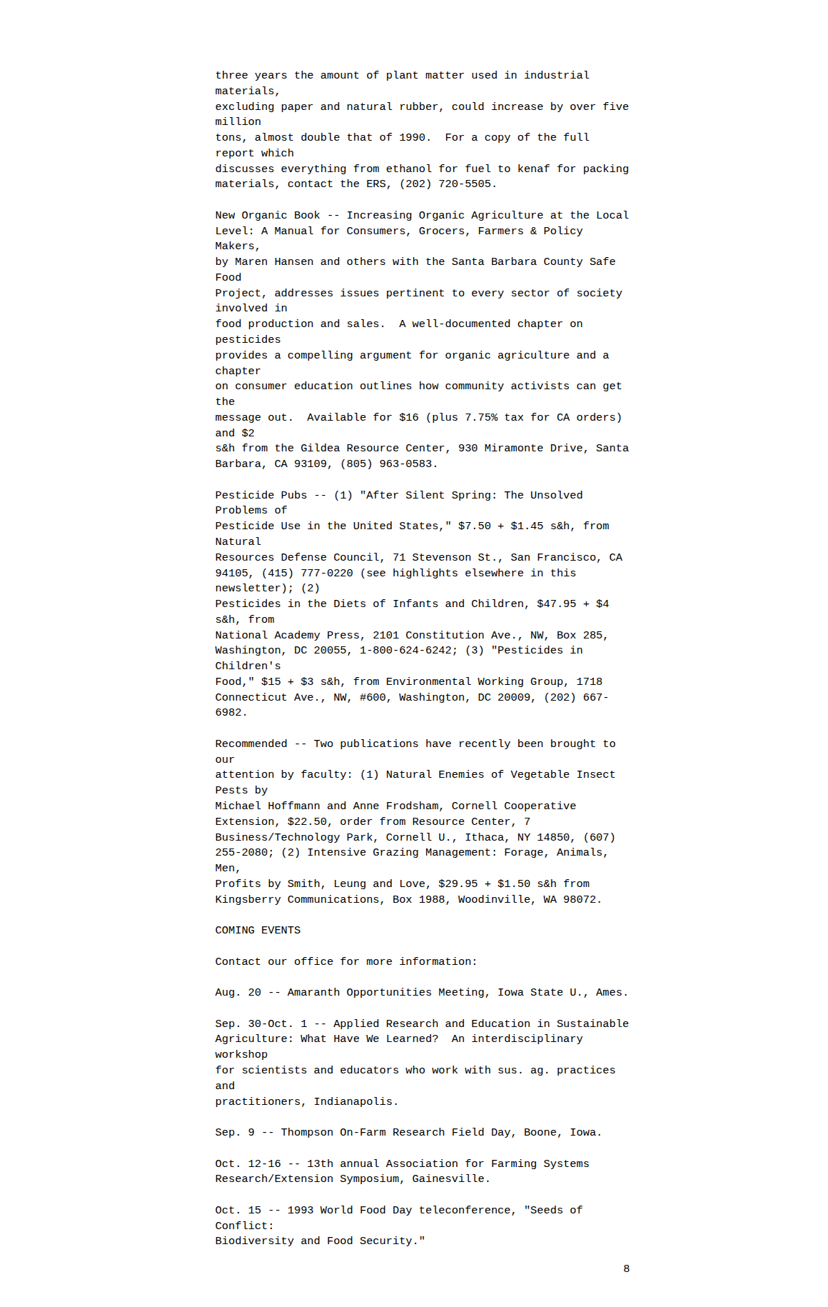three years the amount of plant matter used in industrial materials, excluding paper and natural rubber, could increase by over five million tons, almost double that of 1990. For a copy of the full report which discusses everything from ethanol for fuel to kenaf for packing materials, contact the ERS, (202) 720-5505.
New Organic Book -- Increasing Organic Agriculture at the Local Level: A Manual for Consumers, Grocers, Farmers & Policy Makers, by Maren Hansen and others with the Santa Barbara County Safe Food Project, addresses issues pertinent to every sector of society involved in food production and sales. A well-documented chapter on pesticides provides a compelling argument for organic agriculture and a chapter on consumer education outlines how community activists can get the message out. Available for $16 (plus 7.75% tax for CA orders) and $2 s&h from the Gildea Resource Center, 930 Miramonte Drive, Santa Barbara, CA 93109, (805) 963-0583.
Pesticide Pubs -- (1) "After Silent Spring: The Unsolved Problems of Pesticide Use in the United States," $7.50 + $1.45 s&h, from Natural Resources Defense Council, 71 Stevenson St., San Francisco, CA 94105, (415) 777-0220 (see highlights elsewhere in this newsletter); (2) Pesticides in the Diets of Infants and Children, $47.95 + $4 s&h, from National Academy Press, 2101 Constitution Ave., NW, Box 285, Washington, DC 20055, 1-800-624-6242; (3) "Pesticides in Children's Food," $15 + $3 s&h, from Environmental Working Group, 1718 Connecticut Ave., NW, #600, Washington, DC 20009, (202) 667-6982.
Recommended -- Two publications have recently been brought to our attention by faculty: (1) Natural Enemies of Vegetable Insect Pests by Michael Hoffmann and Anne Frodsham, Cornell Cooperative Extension, $22.50, order from Resource Center, 7 Business/Technology Park, Cornell U., Ithaca, NY 14850, (607) 255-2080; (2) Intensive Grazing Management: Forage, Animals, Men, Profits by Smith, Leung and Love, $29.95 + $1.50 s&h from Kingsberry Communications, Box 1988, Woodinville, WA 98072.
COMING EVENTS
Contact our office for more information:
Aug. 20 -- Amaranth Opportunities Meeting, Iowa State U., Ames.
Sep. 30-Oct. 1 -- Applied Research and Education in Sustainable Agriculture: What Have We Learned? An interdisciplinary workshop for scientists and educators who work with sus. ag. practices and practitioners, Indianapolis.
Sep. 9 -- Thompson On-Farm Research Field Day, Boone, Iowa.
Oct. 12-16 -- 13th annual Association for Farming Systems Research/Extension Symposium, Gainesville.
Oct. 15 -- 1993 World Food Day teleconference, "Seeds of Conflict: Biodiversity and Food Security."
8